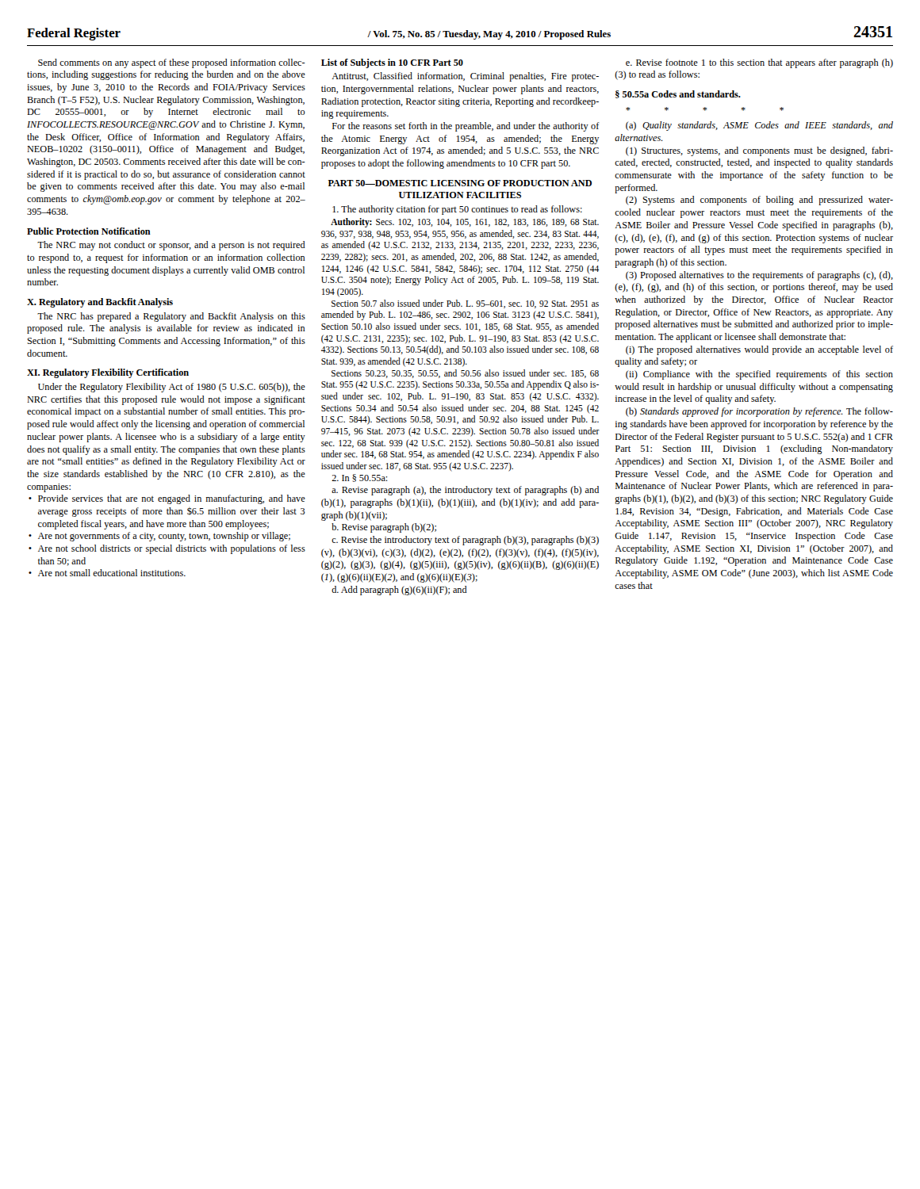Federal Register
/ Vol. 75, No. 85 / Tuesday, May 4, 2010 / Proposed Rules
24351
Send comments on any aspect of these proposed information collections, including suggestions for reducing the burden and on the above issues, by June 3, 2010 to the Records and FOIA/Privacy Services Branch (T–5 F52), U.S. Nuclear Regulatory Commission, Washington, DC 20555–0001, or by Internet electronic mail to INFOCOLLECTS.RESOURCE@NRC.GOV and to Christine J. Kymn, the Desk Officer, Office of Information and Regulatory Affairs, NEOB–10202 (3150–0011), Office of Management and Budget, Washington, DC 20503. Comments received after this date will be considered if it is practical to do so, but assurance of consideration cannot be given to comments received after this date. You may also e-mail comments to ckym@omb.eop.gov or comment by telephone at 202–395–4638.
Public Protection Notification
The NRC may not conduct or sponsor, and a person is not required to respond to, a request for information or an information collection unless the requesting document displays a currently valid OMB control number.
X. Regulatory and Backfit Analysis
The NRC has prepared a Regulatory and Backfit Analysis on this proposed rule. The analysis is available for review as indicated in Section I, “Submitting Comments and Accessing Information,” of this document.
XI. Regulatory Flexibility Certification
Under the Regulatory Flexibility Act of 1980 (5 U.S.C. 605(b)), the NRC certifies that this proposed rule would not impose a significant economical impact on a substantial number of small entities. This proposed rule would affect only the licensing and operation of commercial nuclear power plants. A licensee who is a subsidiary of a large entity does not qualify as a small entity. The companies that own these plants are not “small entities” as defined in the Regulatory Flexibility Act or the size standards established by the NRC (10 CFR 2.810), as the companies:
Provide services that are not engaged in manufacturing, and have average gross receipts of more than $6.5 million over their last 3 completed fiscal years, and have more than 500 employees;
Are not governments of a city, county, town, township or village;
Are not school districts or special districts with populations of less than 50; and
Are not small educational institutions.
List of Subjects in 10 CFR Part 50
Antitrust, Classified information, Criminal penalties, Fire protection, Intergovernmental relations, Nuclear power plants and reactors, Radiation protection, Reactor siting criteria, Reporting and recordkeeping requirements.
For the reasons set forth in the preamble, and under the authority of the Atomic Energy Act of 1954, as amended; the Energy Reorganization Act of 1974, as amended; and 5 U.S.C. 553, the NRC proposes to adopt the following amendments to 10 CFR part 50.
PART 50—DOMESTIC LICENSING OF PRODUCTION AND UTILIZATION FACILITIES
1. The authority citation for part 50 continues to read as follows:
Authority: Secs. 102, 103, 104, 105, 161, 182, 183, 186, 189, 68 Stat. 936, 937, 938, 948, 953, 954, 955, 956, as amended, sec. 234, 83 Stat. 444, as amended (42 U.S.C. 2132, 2133, 2134, 2135, 2201, 2232, 2233, 2236, 2239, 2282); secs. 201, as amended, 202, 206, 88 Stat. 1242, as amended, 1244, 1246 (42 U.S.C. 5841, 5842, 5846); sec. 1704, 112 Stat. 2750 (44 U.S.C. 3504 note); Energy Policy Act of 2005, Pub. L. 109–58, 119 Stat. 194 (2005).
Section 50.7 also issued under Pub. L. 95–601, sec. 10, 92 Stat. 2951 as amended by Pub. L. 102–486, sec. 2902, 106 Stat. 3123 (42 U.S.C. 5841), Section 50.10 also issued under secs. 101, 185, 68 Stat. 955, as amended (42 U.S.C. 2131, 2235); sec. 102, Pub. L. 91–190, 83 Stat. 853 (42 U.S.C. 4332). Sections 50.13, 50.54(dd), and 50.103 also issued under sec. 108, 68 Stat. 939, as amended (42 U.S.C. 2138).
Sections 50.23, 50.35, 50.55, and 50.56 also issued under sec. 185, 68 Stat. 955 (42 U.S.C. 2235). Sections 50.33a, 50.55a and Appendix Q also issued under sec. 102, Pub. L. 91–190, 83 Stat. 853 (42 U.S.C. 4332). Sections 50.34 and 50.54 also issued under sec. 204, 88 Stat. 1245 (42 U.S.C. 5844). Sections 50.58, 50.91, and 50.92 also issued under Pub. L. 97–415, 96 Stat. 2073 (42 U.S.C. 2239). Section 50.78 also issued under sec. 122, 68 Stat. 939 (42 U.S.C. 2152). Sections 50.80–50.81 also issued under sec. 184, 68 Stat. 954, as amended (42 U.S.C. 2234). Appendix F also issued under sec. 187, 68 Stat. 955 (42 U.S.C. 2237).
2. In § 50.55a:
a. Revise paragraph (a), the introductory text of paragraphs (b) and (b)(1), paragraphs (b)(1)(ii), (b)(1)(iii), and (b)(1)(iv); and add paragraph (b)(1)(vii);
b. Revise paragraph (b)(2);
c. Revise the introductory text of paragraph (b)(3), paragraphs (b)(3)(v), (b)(3)(vi), (c)(3), (d)(2), (e)(2), (f)(2), (f)(3)(v), (f)(4), (f)(5)(iv), (g)(2), (g)(3), (g)(4), (g)(5)(iii), (g)(5)(iv), (g)(6)(ii)(B), (g)(6)(ii)(E)(1), (g)(6)(ii)(E)(2), and (g)(6)(ii)(E)(3);
d. Add paragraph (g)(6)(ii)(F); and
e. Revise footnote 1 to this section that appears after paragraph (h)(3) to read as follows:
§ 50.55a Codes and standards.
* * * * *
(a) Quality standards, ASME Codes and IEEE standards, and alternatives.
(1) Structures, systems, and components must be designed, fabricated, erected, constructed, tested, and inspected to quality standards commensurate with the importance of the safety function to be performed.
(2) Systems and components of boiling and pressurized water-cooled nuclear power reactors must meet the requirements of the ASME Boiler and Pressure Vessel Code specified in paragraphs (b), (c), (d), (e), (f), and (g) of this section. Protection systems of nuclear power reactors of all types must meet the requirements specified in paragraph (h) of this section.
(3) Proposed alternatives to the requirements of paragraphs (c), (d), (e), (f), (g), and (h) of this section, or portions thereof, may be used when authorized by the Director, Office of Nuclear Reactor Regulation, or Director, Office of New Reactors, as appropriate. Any proposed alternatives must be submitted and authorized prior to implementation. The applicant or licensee shall demonstrate that:
(i) The proposed alternatives would provide an acceptable level of quality and safety; or
(ii) Compliance with the specified requirements of this section would result in hardship or unusual difficulty without a compensating increase in the level of quality and safety.
(b) Standards approved for incorporation by reference. The following standards have been approved for incorporation by reference by the Director of the Federal Register pursuant to 5 U.S.C. 552(a) and 1 CFR Part 51: Section III, Division 1 (excluding Non-mandatory Appendices) and Section XI, Division 1, of the ASME Boiler and Pressure Vessel Code, and the ASME Code for Operation and Maintenance of Nuclear Power Plants, which are referenced in paragraphs (b)(1), (b)(2), and (b)(3) of this section; NRC Regulatory Guide 1.84, Revision 34, “Design, Fabrication, and Materials Code Case Acceptability, ASME Section III” (October 2007), NRC Regulatory Guide 1.147, Revision 15, “Inservice Inspection Code Case Acceptability, ASME Section XI, Division 1” (October 2007), and Regulatory Guide 1.192, “Operation and Maintenance Code Case Acceptability, ASME OM Code” (June 2003), which list ASME Code cases that